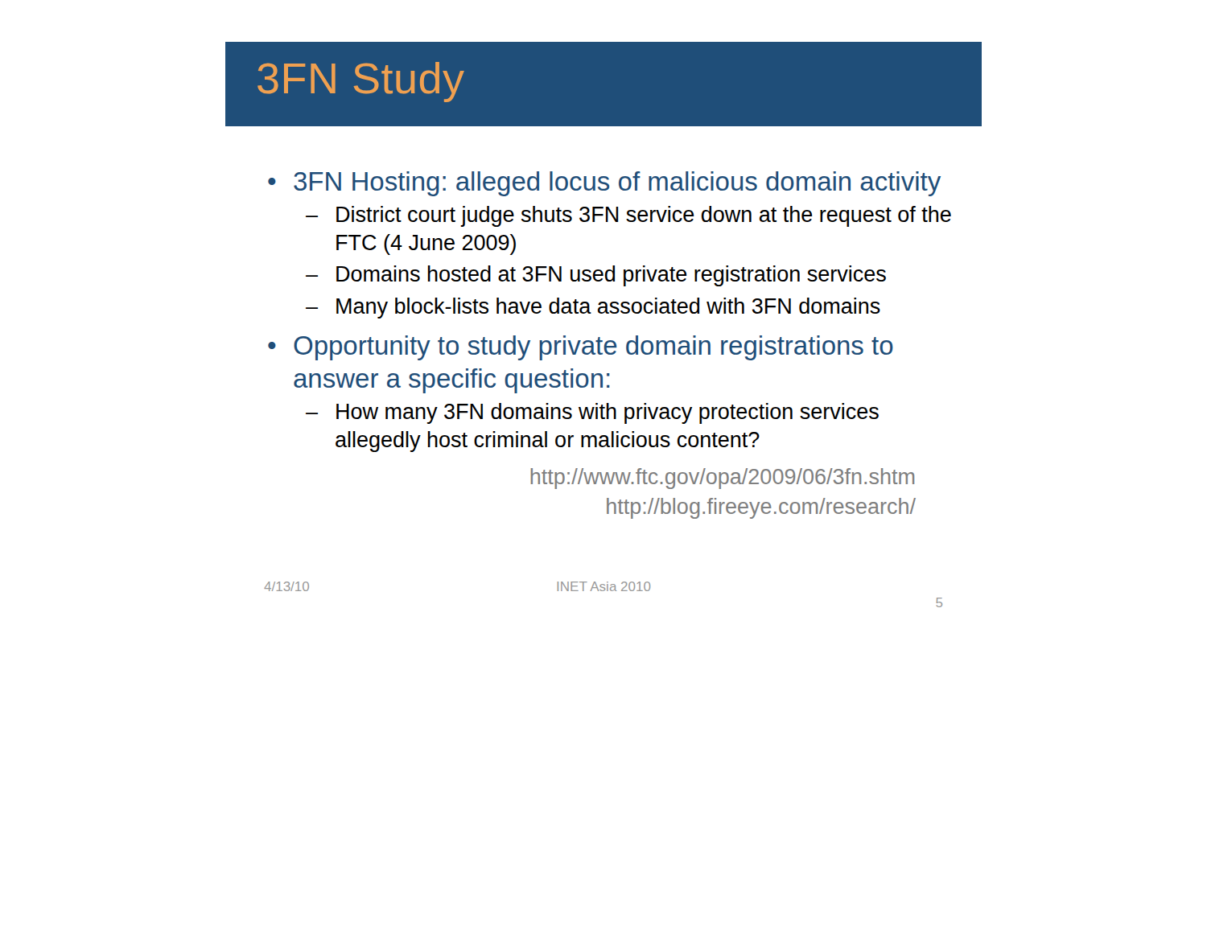3FN Study
3FN Hosting: alleged locus of malicious domain activity
District court judge shuts 3FN service down at the request of the FTC (4 June 2009)
Domains hosted at 3FN used private registration services
Many block-lists have data associated with 3FN domains
Opportunity to study private domain registrations to answer a specific question:
How many 3FN domains with privacy protection services allegedly host criminal or malicious content?
http://www.ftc.gov/opa/2009/06/3fn.shtm
http://blog.fireeye.com/research/
4/13/10
INET Asia 2010
5